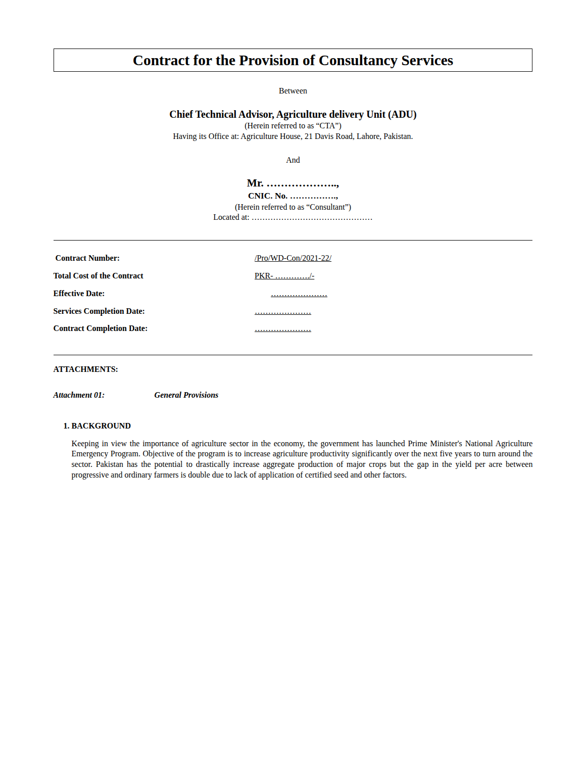Contract for the Provision of Consultancy Services
Between
Chief Technical Advisor, Agriculture delivery Unit (ADU)
(Herein referred to as “CTA”)
Having its Office at: Agriculture House, 21 Davis Road, Lahore, Pakistan.
And
Mr. ………………..,
CNIC. No. …………….,
(Herein referred to as “Consultant”)
Located at: ………………………………………
| Contract Number: | /Pro/WD-Con/2021-22/ |
| Total Cost of the Contract | PKR- …………./- |
| Effective Date: | ………………… |
| Services Completion Date: | ………………… |
| Contract Completion Date: | ………………… |
ATTACHMENTS:
Attachment 01: General Provisions
BACKGROUND
Keeping in view the importance of agriculture sector in the economy, the government has launched Prime Minister's National Agriculture Emergency Program. Objective of the program is to increase agriculture productivity significantly over the next five years to turn around the sector. Pakistan has the potential to drastically increase aggregate production of major crops but the gap in the yield per acre between progressive and ordinary farmers is double due to lack of application of certified seed and other factors.